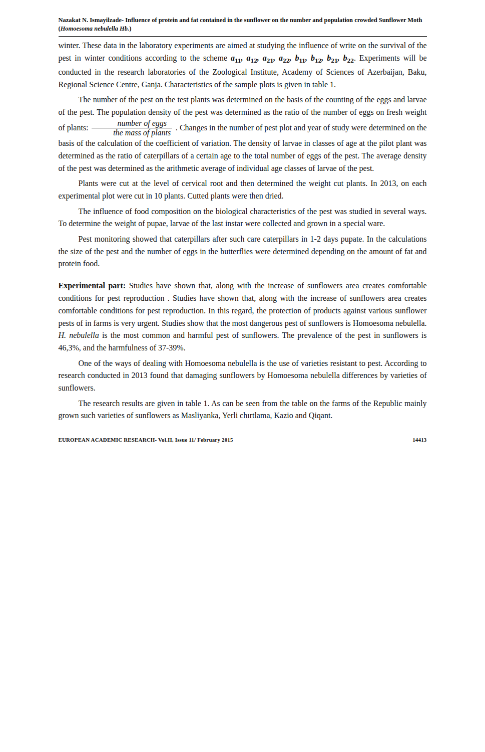Nazakat N. Ismayilzade- Influence of protein and fat contained in the sunflower on the number and population crowded Sunflower Moth (Homoesoma nebulella Hb.)
winter. These data in the laboratory experiments are aimed at studying the influence of write on the survival of the pest in winter conditions according to the scheme a11, a12, a21, a22, b11, b12, b21, b22. Experiments will be conducted in the research laboratories of the Zoological Institute, Academy of Sciences of Azerbaijan, Baku, Regional Science Centre, Ganja. Characteristics of the sample plots is given in table 1.
The number of the pest on the test plants was determined on the basis of the counting of the eggs and larvae of the pest. The population density of the pest was determined as the ratio of the number of eggs on fresh weight of plants: number of eggs the mass of plants . Changes in the number of pest plot and year of study were determined on the basis of the calculation of the coefficient of variation. The density of larvae in classes of age at the pilot plant was determined as the ratio of caterpillars of a certain age to the total number of eggs of the pest. The average density of the pest was determined as the arithmetic average of individual age classes of larvae of the pest.
Plants were cut at the level of cervical root and then determined the weight cut plants. In 2013, on each experimental plot were cut in 10 plants. Cutted plants were then dried.
The influence of food composition on the biological characteristics of the pest was studied in several ways. To determine the weight of pupae, larvae of the last instar were collected and grown in a special ware.
Pest monitoring showed that caterpillars after such care caterpillars in 1-2 days pupate. In the calculations the size of the pest and the number of eggs in the butterflies were determined depending on the amount of fat and protein food.
Experimental part: Studies have shown that, along with the increase of sunflowers area creates comfortable conditions for pest reproduction . Studies have shown that, along with the increase of sunflowers area creates comfortable conditions for pest reproduction. In this regard, the protection of products against various sunflower pests of in farms is very urgent. Studies show that the most dangerous pest of sunflowers is Homoesoma nebulella. H. nebulella is the most common and harmful pest of sunflowers. The prevalence of the pest in sunflowers is 46,3%, and the harmfulness of 37-39%.
One of the ways of dealing with Homoesoma nebulella is the use of varieties resistant to pest. According to research conducted in 2013 found that damaging sunflowers by Homoesoma nebulella differences by varieties of sunflowers.
The research results are given in table 1. As can be seen from the table on the farms of the Republic mainly grown such varieties of sunflowers as Masliyanka, Yerli chırtlama, Kazio and Qiqant.
EUROPEAN ACADEMIC RESEARCH- Vol.II, Issue 11/ February 2015 14413